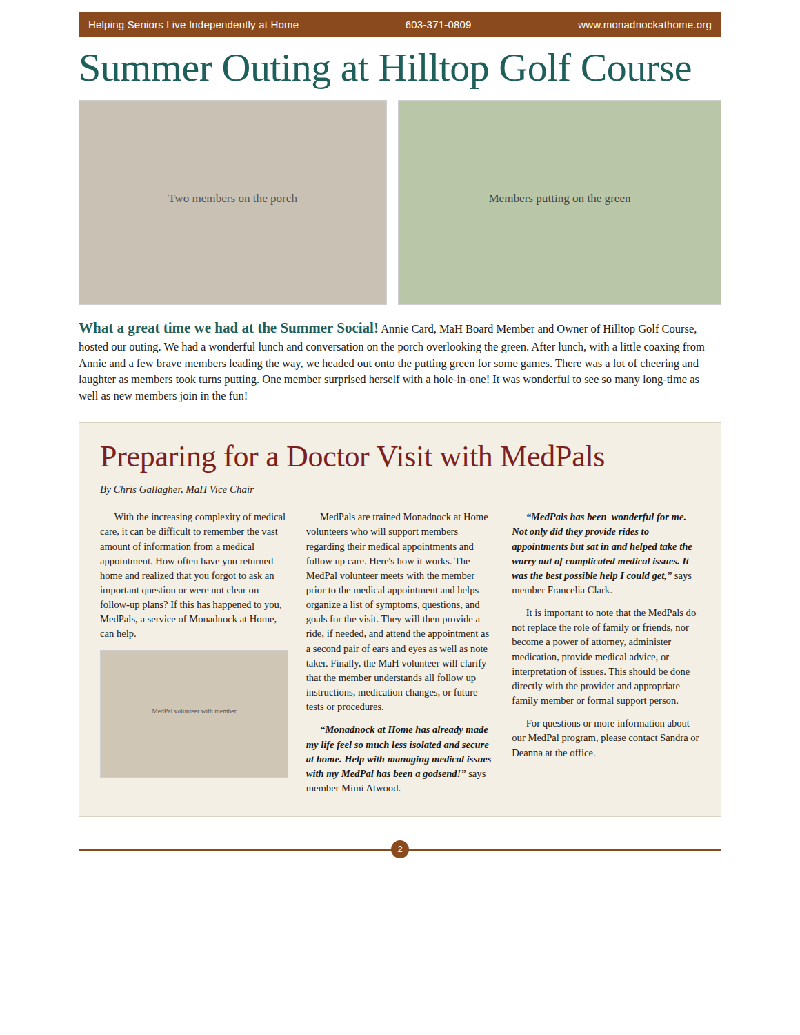Helping Seniors Live Independently at Home 603-371-0809 www.monadnockathome.org
Summer Outing at Hilltop Golf Course
What a great time we had at the Summer Social! Annie Card, MaH Board Member and Owner of Hilltop Golf Course, hosted our outing. We had a wonderful lunch and conversation on the porch overlooking the green. After lunch, with a little coaxing from Annie and a few brave members leading the way, we headed out onto the putting green for some games. There was a lot of cheering and laughter as members took turns putting. One member surprised herself with a hole-in-one! It was wonderful to see so many long-time as well as new members join in the fun!
Preparing for a Doctor Visit with MedPals
By Chris Gallagher, MaH Vice Chair
With the increasing complexity of medical care, it can be difficult to remember the vast amount of information from a medical appointment. How often have you returned home and realized that you forgot to ask an important question or were not clear on follow-up plans? If this has happened to you, MedPals, a service of Monadnock at Home, can help.
MedPals are trained Monadnock at Home volunteers who will support members regarding their medical appointments and follow up care. Here's how it works. The MedPal volunteer meets with the member prior to the medical appointment and helps organize a list of symptoms, questions, and goals for the visit. They will then provide a ride, if needed, and attend the appointment as a second pair of ears and eyes as well as note taker. Finally, the MaH volunteer will clarify that the member understands all follow up instructions, medication changes, or future tests or procedures.
“Monadnock at Home has already made my life feel so much less isolated and secure at home. Help with managing medical issues with my MedPal has been a godsend!” says member Mimi Atwood.
“MedPals has been wonderful for me. Not only did they provide rides to appointments but sat in and helped take the worry out of complicated medical issues. It was the best possible help I could get,” says member Francelia Clark.
It is important to note that the MedPals do not replace the role of family or friends, nor become a power of attorney, administer medication, provide medical advice, or interpretation of issues. This should be done directly with the provider and appropriate family member or formal support person.
For questions or more information about our MedPal program, please contact Sandra or Deanna at the office.
2